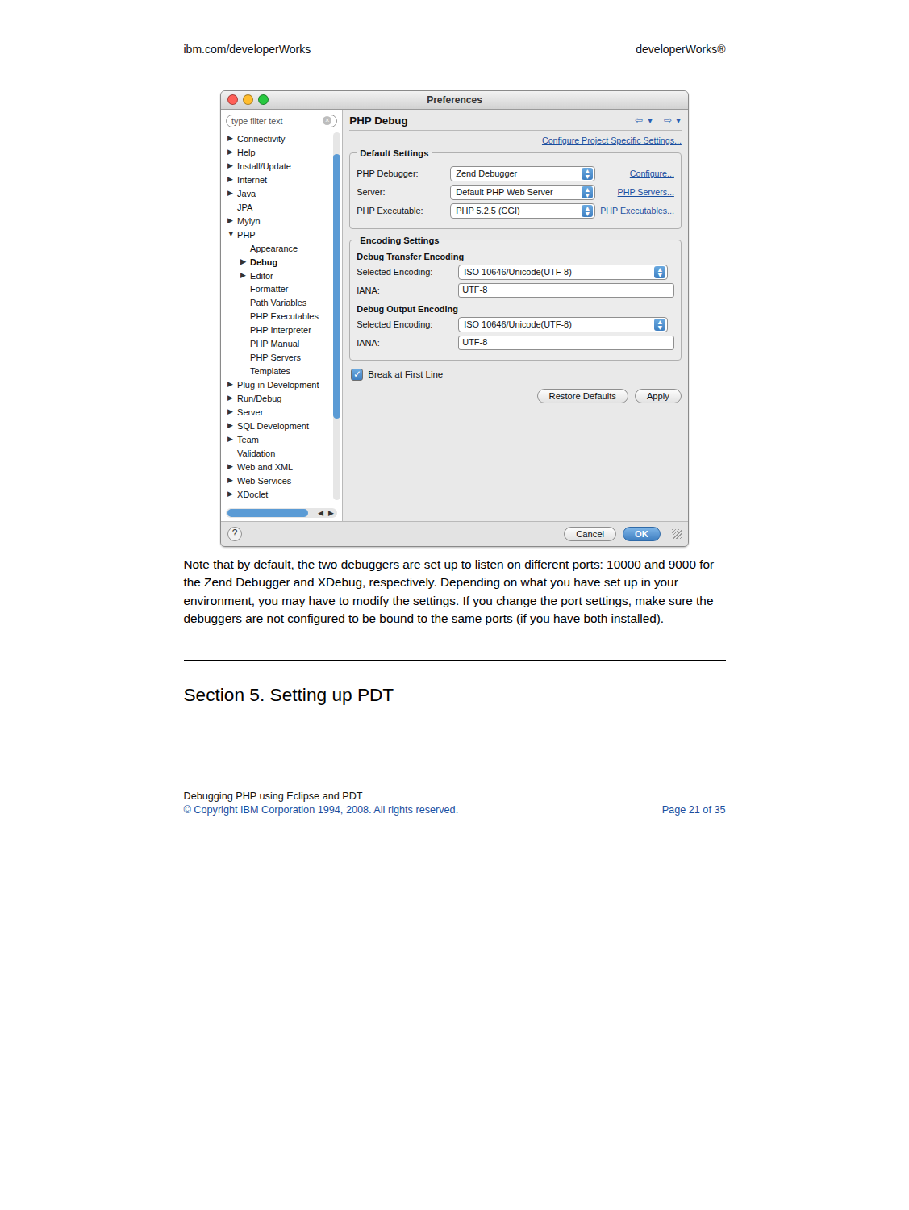ibm.com/developerWorks
developerWorks®
Preferences
type filter text×
Connectivity
Help
Install/Update
Internet
Java
JPA
Mylyn
PHP
Appearance
Debug
Editor
Formatter
Path Variables
PHP Executables
PHP Interpreter
PHP Manual
PHP Servers
Templates
Plug-in Development
Run/Debug
Server
SQL Development
Team
Validation
Web and XML
Web Services
XDoclet
◀ ▶
PHP Debug
⇦ ▾ ⇨ ▾
Configure Project Specific Settings...
Default Settings
PHP Debugger:
Zend Debugger▲▼
Configure...
Server:
Default PHP Web Server▲▼
PHP Servers...
PHP Executable:
PHP 5.2.5 (CGI)▲▼
PHP Executables...
Encoding Settings
Debug Transfer Encoding
Selected Encoding:
ISO 10646/Unicode(UTF-8)▲▼
IANA:
UTF-8
Debug Output Encoding
Selected Encoding:
ISO 10646/Unicode(UTF-8)▲▼
IANA:
UTF-8
✓ Break at First Line
Restore Defaults Apply
?
Cancel OK
Note that by default, the two debuggers are set up to listen on different ports: 10000 and 9000 for the Zend Debugger and XDebug, respectively. Depending on what you have set up in your environment, you may have to modify the settings. If you change the port settings, make sure the debuggers are not configured to be bound to the same ports (if you have both installed).
Section 5. Setting up PDT
Debugging PHP using Eclipse and PDT
© Copyright IBM Corporation 1994, 2008. All rights reserved. Page 21 of 35